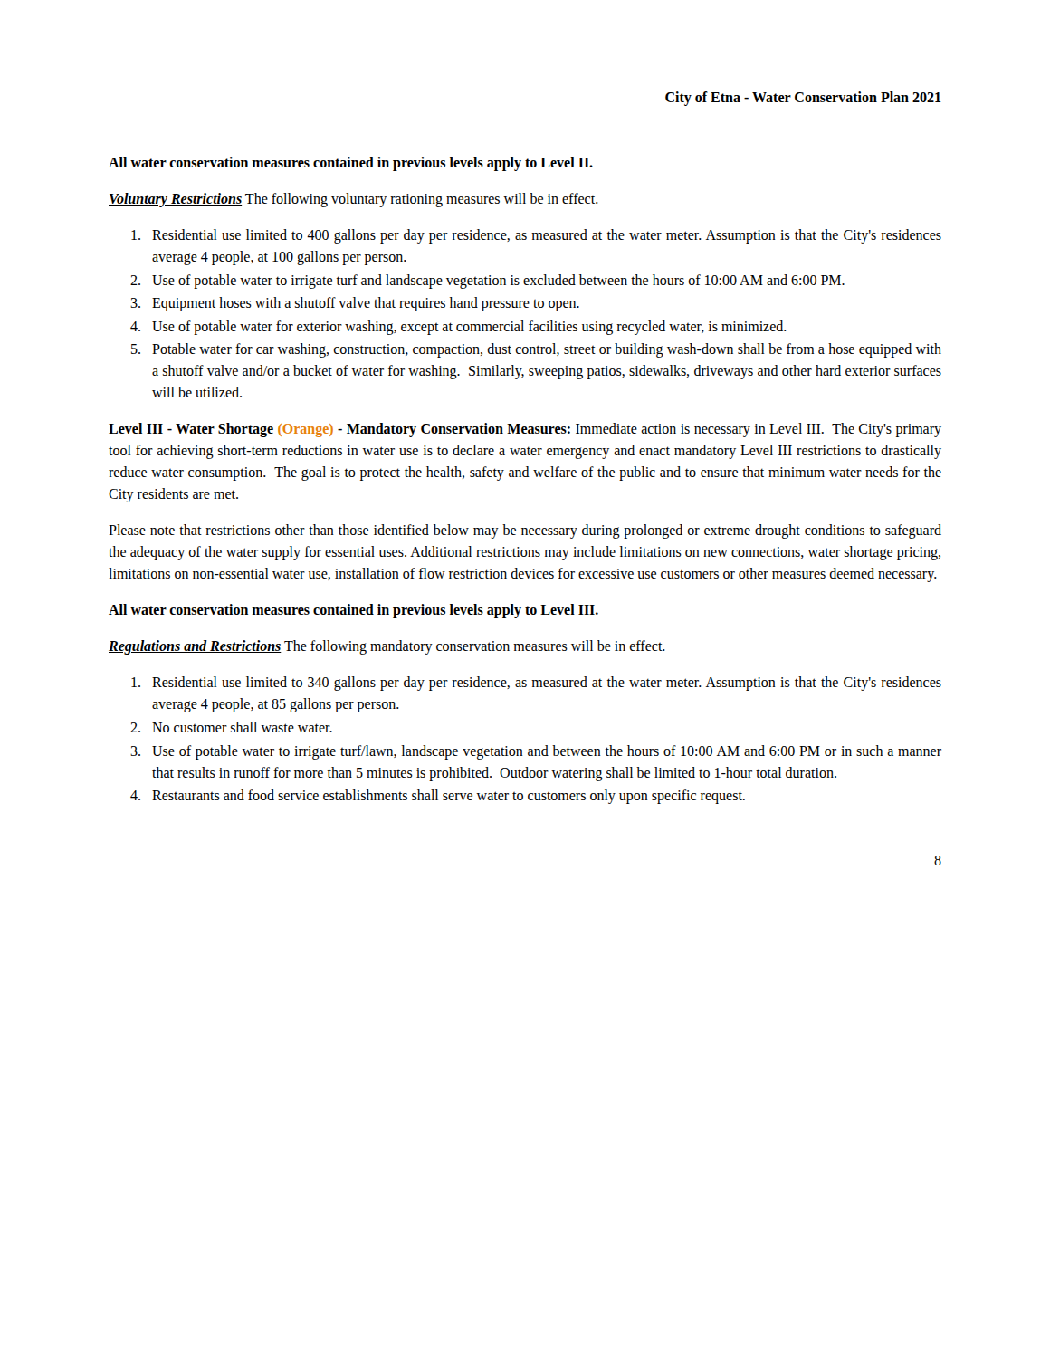City of Etna - Water Conservation Plan 2021
All water conservation measures contained in previous levels apply to Level II.
Voluntary Restrictions The following voluntary rationing measures will be in effect.
Residential use limited to 400 gallons per day per residence, as measured at the water meter. Assumption is that the City's residences average 4 people, at 100 gallons per person.
Use of potable water to irrigate turf and landscape vegetation is excluded between the hours of 10:00 AM and 6:00 PM.
Equipment hoses with a shutoff valve that requires hand pressure to open.
Use of potable water for exterior washing, except at commercial facilities using recycled water, is minimized.
Potable water for car washing, construction, compaction, dust control, street or building wash-down shall be from a hose equipped with a shutoff valve and/or a bucket of water for washing. Similarly, sweeping patios, sidewalks, driveways and other hard exterior surfaces will be utilized.
Level III - Water Shortage (Orange) - Mandatory Conservation Measures: Immediate action is necessary in Level III. The City's primary tool for achieving short-term reductions in water use is to declare a water emergency and enact mandatory Level III restrictions to drastically reduce water consumption. The goal is to protect the health, safety and welfare of the public and to ensure that minimum water needs for the City residents are met.
Please note that restrictions other than those identified below may be necessary during prolonged or extreme drought conditions to safeguard the adequacy of the water supply for essential uses. Additional restrictions may include limitations on new connections, water shortage pricing, limitations on non-essential water use, installation of flow restriction devices for excessive use customers or other measures deemed necessary.
All water conservation measures contained in previous levels apply to Level III.
Regulations and Restrictions The following mandatory conservation measures will be in effect.
Residential use limited to 340 gallons per day per residence, as measured at the water meter. Assumption is that the City's residences average 4 people, at 85 gallons per person.
No customer shall waste water.
Use of potable water to irrigate turf/lawn, landscape vegetation and between the hours of 10:00 AM and 6:00 PM or in such a manner that results in runoff for more than 5 minutes is prohibited. Outdoor watering shall be limited to 1-hour total duration.
Restaurants and food service establishments shall serve water to customers only upon specific request.
8